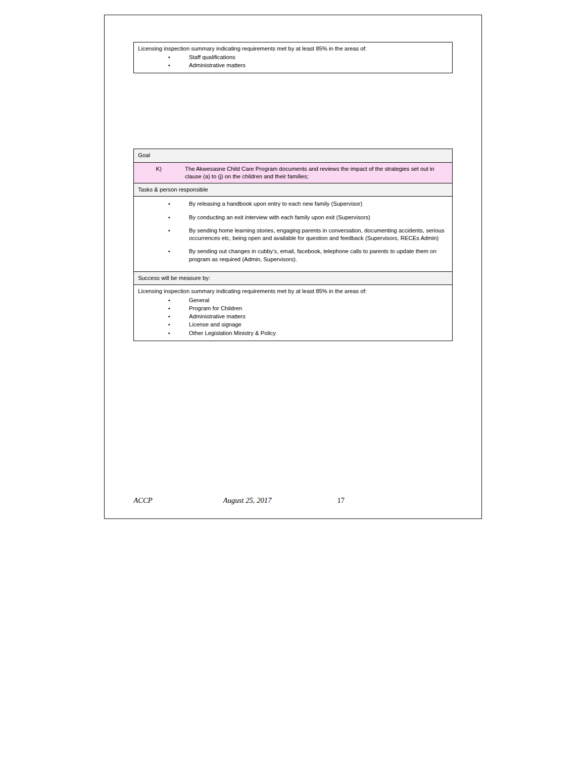| Licensing inspection summary indicating requirements met by at least 85% in the areas of: Staff qualifications Administrative matters |
| Goal |
| K) The Akwesasne Child Care Program documents and reviews the impact of the strategies set out in clause (a) to (j) on the children and their families; |
| Tasks & person responsible |
| By releasing a handbook upon entry to each new family (Supervisor) By conducting an exit interview with each family upon exit (Supervisors) By sending home learning stories, engaging parents in conversation, documenting accidents, serious occurrences etc, being open and available for question and feedback (Supervisors, RECEs Admin) By sending out changes in cubby’s, email, facebook, telephone calls to parents to update them on program as required (Admin, Supervisors). |
| Success will be measure by: |
| Licensing inspection summary indicating requirements met by at least 85% in the areas of: General Program for Children Administrative matters License and signage Other Legislation Ministry & Policy |
ACCP August 25, 2017 17